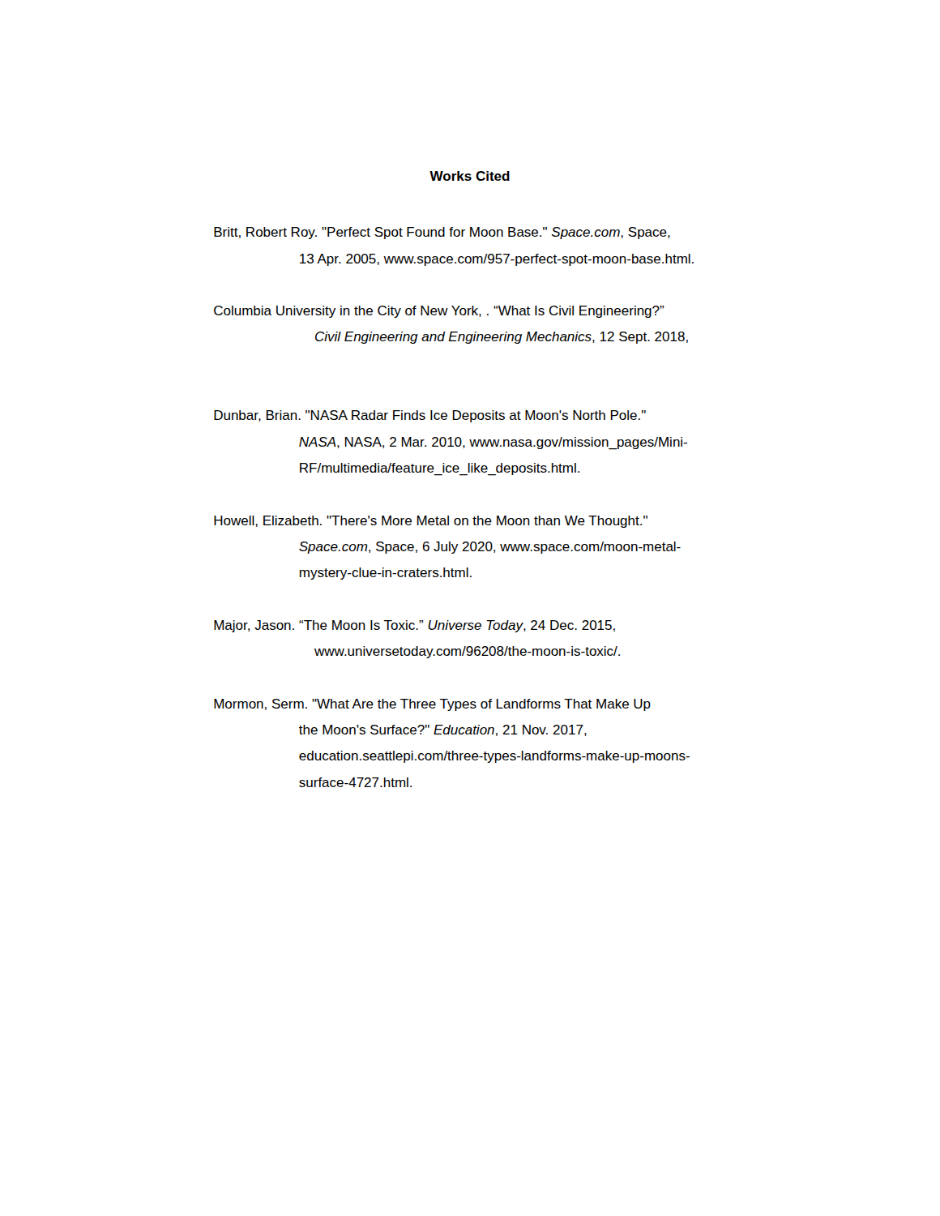Works Cited
Britt, Robert Roy. "Perfect Spot Found for Moon Base." Space.com, Space, 13 Apr. 2005, www.space.com/957-perfect-spot-moon-base.html.
Columbia University in the City of New York, . “What Is Civil Engineering?” Civil Engineering and Engineering Mechanics, 12 Sept. 2018,
Dunbar, Brian. "NASA Radar Finds Ice Deposits at Moon's North Pole." NASA, NASA, 2 Mar. 2010, www.nasa.gov/mission_pages/Mini- RF/multimedia/feature_ice_like_deposits.html.
Howell, Elizabeth. "There's More Metal on the Moon than We Thought." Space.com, Space, 6 July 2020, www.space.com/moon-metal- mystery-clue-in-craters.html.
Major, Jason. “The Moon Is Toxic.” Universe Today, 24 Dec. 2015, www.universetoday.com/96208/the-moon-is-toxic/.
Mormon, Serm. "What Are the Three Types of Landforms That Make Up the Moon's Surface?" Education, 21 Nov. 2017, education.seattlepi.com/three-types-landforms-make-up-moons- surface-4727.html.